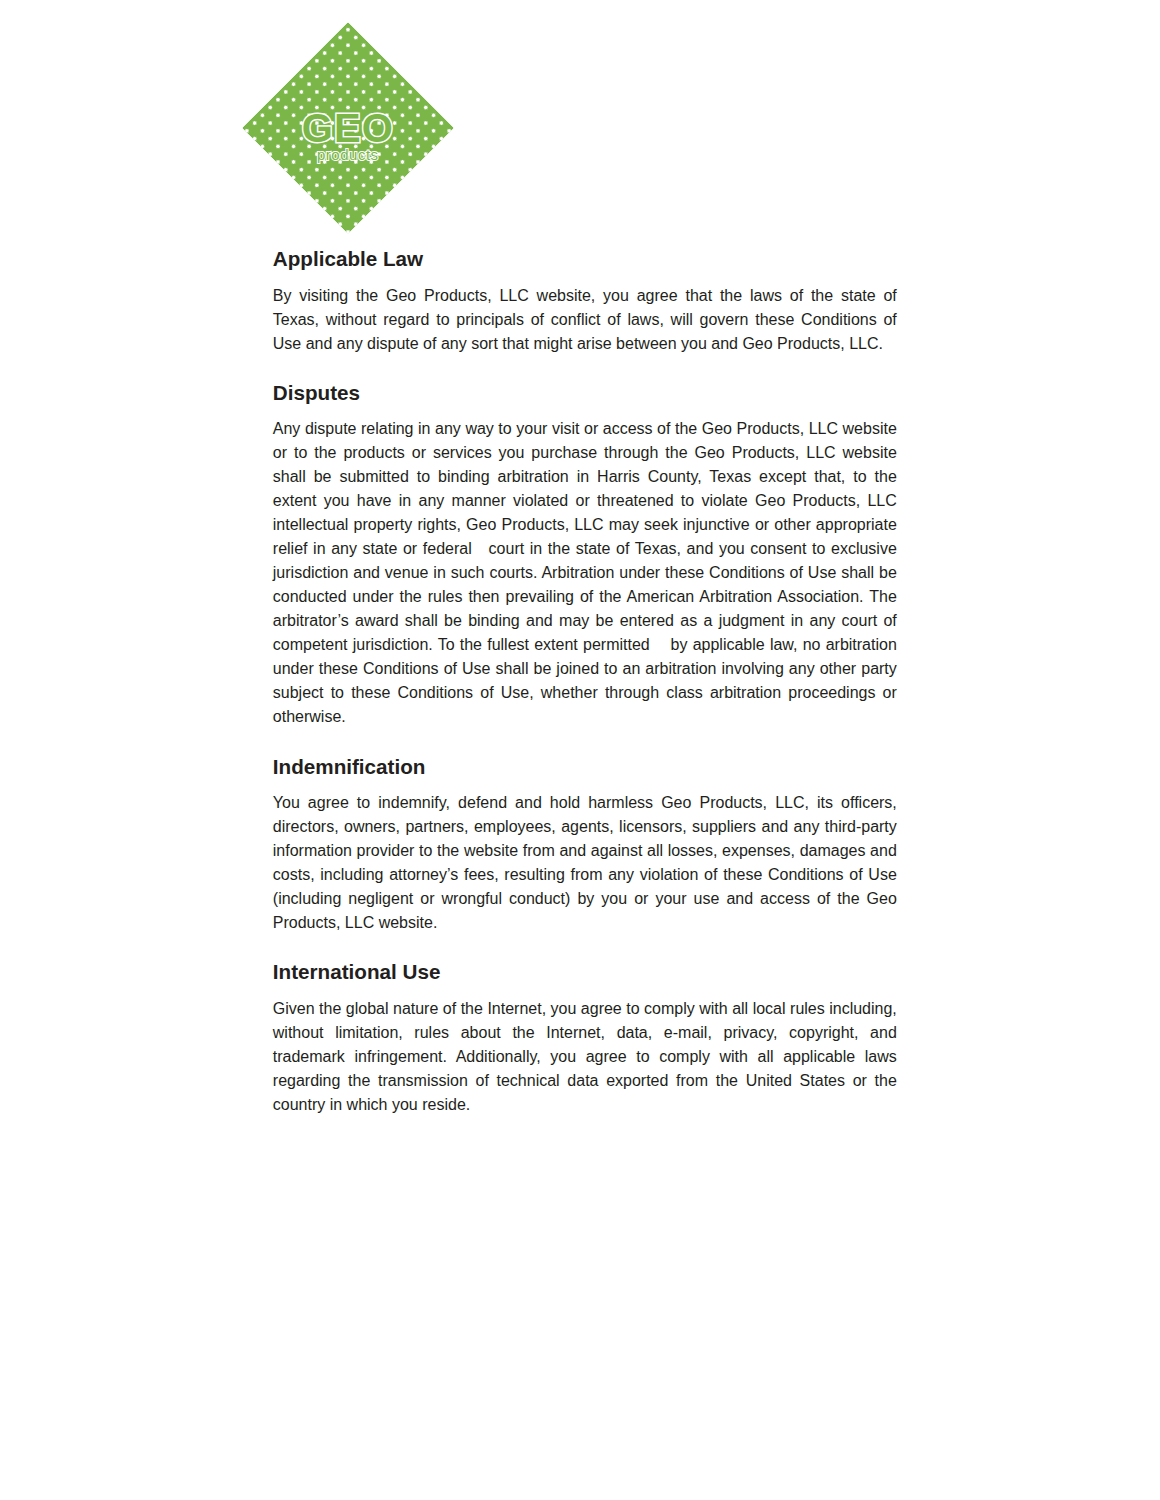GEO products
Applicable Law
By visiting the Geo Products, LLC website, you agree that the laws of the state of Texas, without regard to principals of conflict of laws, will govern these Conditions of Use and any dispute of any sort that might arise between you and Geo Products, LLC.
Disputes
Any dispute relating in any way to your visit or access of the Geo Products, LLC website or to the products or services you purchase through the Geo Products, LLC website shall be submitted to binding arbitration in Harris County, Texas except that, to the extent you have in any manner violated or threatened to violate Geo Products, LLC intellectual property rights, Geo Products, LLC may seek injunctive or other appropriate relief in any state or federal court in the state of Texas, and you consent to exclusive jurisdiction and venue in such courts. Arbitration under these Conditions of Use shall be conducted under the rules then prevailing of the American Arbitration Association. The arbitrator’s award shall be binding and may be entered as a judgment in any court of competent jurisdiction. To the fullest extent permitted by applicable law, no arbitration under these Conditions of Use shall be joined to an arbitration involving any other party subject to these Conditions of Use, whether through class arbitration proceedings or otherwise.
Indemnification
You agree to indemnify, defend and hold harmless Geo Products, LLC, its officers, directors, owners, partners, employees, agents, licensors, suppliers and any third-party information provider to the website from and against all losses, expenses, damages and costs, including attorney’s fees, resulting from any violation of these Conditions of Use (including negligent or wrongful conduct) by you or your use and access of the Geo Products, LLC website.
International Use
Given the global nature of the Internet, you agree to comply with all local rules including, without limitation, rules about the Internet, data, e-mail, privacy, copyright, and trademark infringement. Additionally, you agree to comply with all applicable laws regarding the transmission of technical data exported from the United States or the country in which you reside.